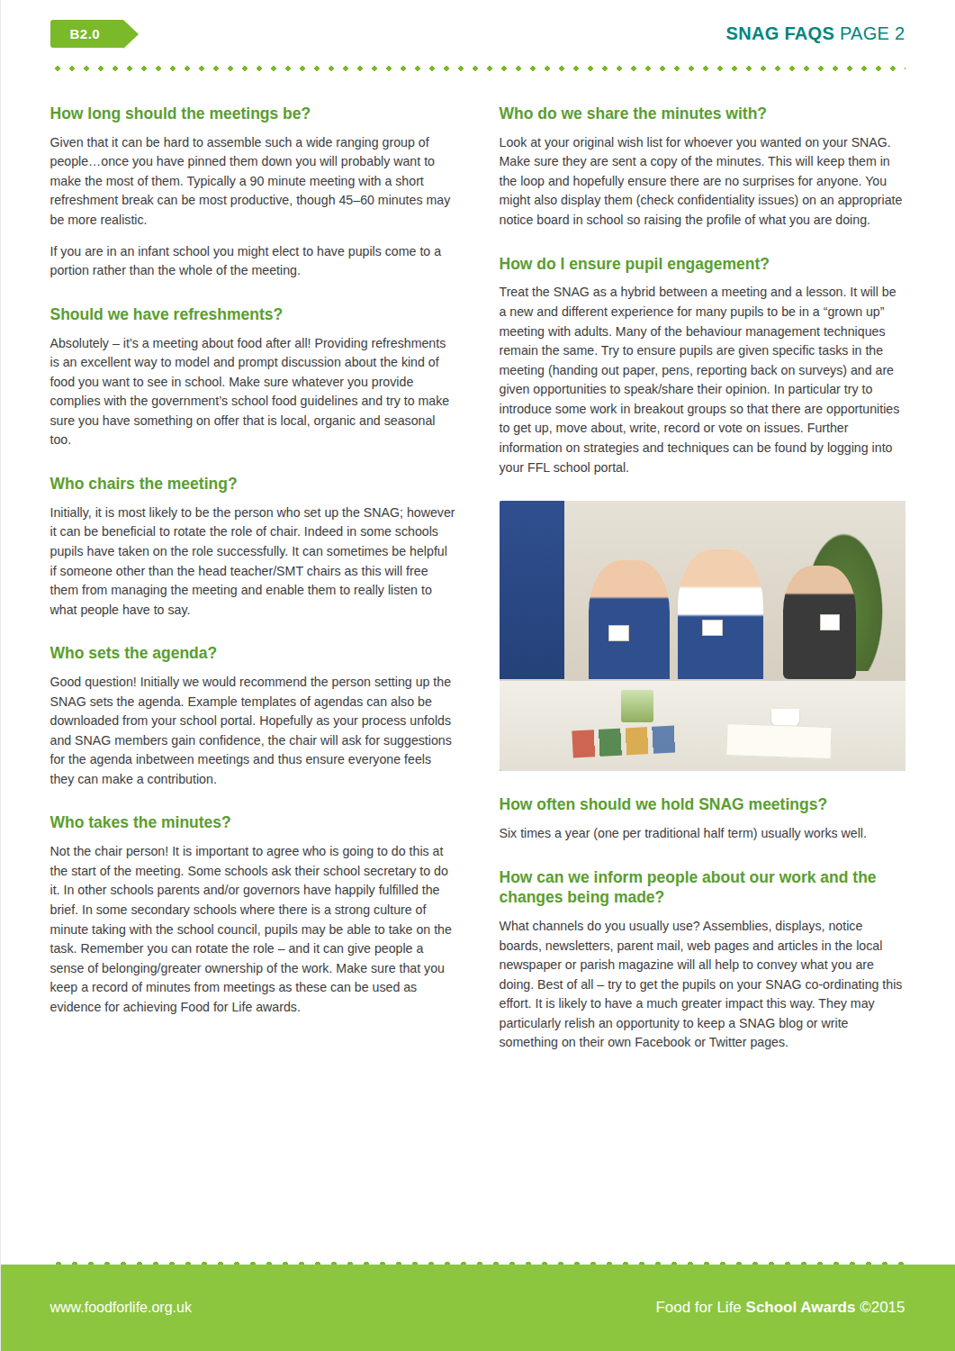B2.0
SNAG FAQS PAGE 2
How long should the meetings be?
Given that it can be hard to assemble such a wide ranging group of people…once you have pinned them down you will probably want to make the most of them. Typically a 90 minute meeting with a short refreshment break can be most productive, though 45–60 minutes may be more realistic.
If you are in an infant school you might elect to have pupils come to a portion rather than the whole of the meeting.
Should we have refreshments?
Absolutely – it’s a meeting about food after all! Providing refreshments is an excellent way to model and prompt discussion about the kind of food you want to see in school. Make sure whatever you provide complies with the government’s school food guidelines and try to make sure you have something on offer that is local, organic and seasonal too.
Who chairs the meeting?
Initially, it is most likely to be the person who set up the SNAG; however it can be beneficial to rotate the role of chair. Indeed in some schools pupils have taken on the role successfully. It can sometimes be helpful if someone other than the head teacher/SMT chairs as this will free them from managing the meeting and enable them to really listen to what people have to say.
Who sets the agenda?
Good question! Initially we would recommend the person setting up the SNAG sets the agenda. Example templates of agendas can also be downloaded from your school portal. Hopefully as your process unfolds and SNAG members gain confidence, the chair will ask for suggestions for the agenda inbetween meetings and thus ensure everyone feels they can make a contribution.
Who takes the minutes?
Not the chair person! It is important to agree who is going to do this at the start of the meeting. Some schools ask their school secretary to do it. In other schools parents and/or governors have happily fulfilled the brief. In some secondary schools where there is a strong culture of minute taking with the school council, pupils may be able to take on the task. Remember you can rotate the role – and it can give people a sense of belonging/greater ownership of the work. Make sure that you keep a record of minutes from meetings as these can be used as evidence for achieving Food for Life awards.
Who do we share the minutes with?
Look at your original wish list for whoever you wanted on your SNAG. Make sure they are sent a copy of the minutes. This will keep them in the loop and hopefully ensure there are no surprises for anyone. You might also display them (check confidentiality issues) on an appropriate notice board in school so raising the profile of what you are doing.
How do I ensure pupil engagement?
Treat the SNAG as a hybrid between a meeting and a lesson. It will be a new and different experience for many pupils to be in a “grown up” meeting with adults. Many of the behaviour management techniques remain the same. Try to ensure pupils are given specific tasks in the meeting (handing out paper, pens, reporting back on surveys) and are given opportunities to speak/share their opinion. In particular try to introduce some work in breakout groups so that there are opportunities to get up, move about, write, record or vote on issues. Further information on strategies and techniques can be found by logging into your FFL school portal.
How often should we hold SNAG meetings?
Six times a year (one per traditional half term) usually works well.
How can we inform people about our work and the changes being made?
What channels do you usually use? Assemblies, displays, notice boards, newsletters, parent mail, web pages and articles in the local newspaper or parish magazine will all help to convey what you are doing. Best of all – try to get the pupils on your SNAG co-ordinating this effort. It is likely to have a much greater impact this way. They may particularly relish an opportunity to keep a SNAG blog or write something on their own Facebook or Twitter pages.
www.foodforlife.org.uk
Food for Life School Awards ©2015